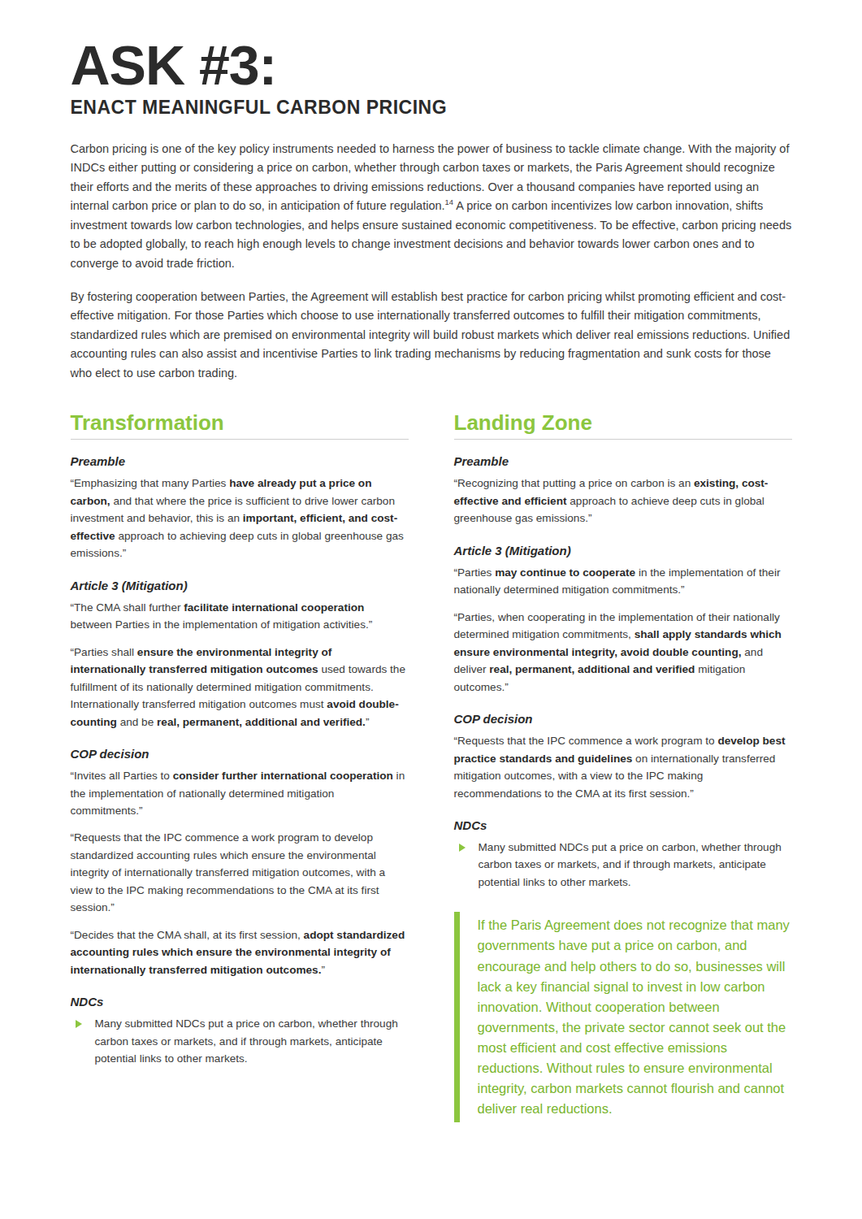ASK #3:
Enact Meaningful Carbon Pricing
Carbon pricing is one of the key policy instruments needed to harness the power of business to tackle climate change. With the majority of INDCs either putting or considering a price on carbon, whether through carbon taxes or markets, the Paris Agreement should recognize their efforts and the merits of these approaches to driving emissions reductions. Over a thousand companies have reported using an internal carbon price or plan to do so, in anticipation of future regulation.14 A price on carbon incentivizes low carbon innovation, shifts investment towards low carbon technologies, and helps ensure sustained economic competitiveness. To be effective, carbon pricing needs to be adopted globally, to reach high enough levels to change investment decisions and behavior towards lower carbon ones and to converge to avoid trade friction.
By fostering cooperation between Parties, the Agreement will establish best practice for carbon pricing whilst promoting efficient and cost-effective mitigation. For those Parties which choose to use internationally transferred outcomes to fulfill their mitigation commitments, standardized rules which are premised on environmental integrity will build robust markets which deliver real emissions reductions. Unified accounting rules can also assist and incentivise Parties to link trading mechanisms by reducing fragmentation and sunk costs for those who elect to use carbon trading.
Transformation
Preamble
“Emphasizing that many Parties have already put a price on carbon, and that where the price is sufficient to drive lower carbon investment and behavior, this is an important, efficient, and cost-effective approach to achieving deep cuts in global greenhouse gas emissions.”
Article 3 (Mitigation)
“The CMA shall further facilitate international cooperation between Parties in the implementation of mitigation activities.”
“Parties shall ensure the environmental integrity of internationally transferred mitigation outcomes used towards the fulfillment of its nationally determined mitigation commitments. Internationally transferred mitigation outcomes must avoid double-counting and be real, permanent, additional and verified.”
COP decision
“Invites all Parties to consider further international cooperation in the implementation of nationally determined mitigation commitments.”
“Requests that the IPC commence a work program to develop standardized accounting rules which ensure the environmental integrity of internationally transferred mitigation outcomes, with a view to the IPC making recommendations to the CMA at its first session.”
“Decides that the CMA shall, at its first session, adopt standardized accounting rules which ensure the environmental integrity of internationally transferred mitigation outcomes.”
NDCs
Many submitted NDCs put a price on carbon, whether through carbon taxes or markets, and if through markets, anticipate potential links to other markets.
Landing Zone
Preamble
“Recognizing that putting a price on carbon is an existing, cost-effective and efficient approach to achieve deep cuts in global greenhouse gas emissions.”
Article 3 (Mitigation)
“Parties may continue to cooperate in the implementation of their nationally determined mitigation commitments.”
“Parties, when cooperating in the implementation of their nationally determined mitigation commitments, shall apply standards which ensure environmental integrity, avoid double counting, and deliver real, permanent, additional and verified mitigation outcomes.”
COP decision
“Requests that the IPC commence a work program to develop best practice standards and guidelines on internationally transferred mitigation outcomes, with a view to the IPC making recommendations to the CMA at its first session.”
NDCs
Many submitted NDCs put a price on carbon, whether through carbon taxes or markets, and if through markets, anticipate potential links to other markets.
If the Paris Agreement does not recognize that many governments have put a price on carbon, and encourage and help others to do so, businesses will lack a key financial signal to invest in low carbon innovation. Without cooperation between governments, the private sector cannot seek out the most efficient and cost effective emissions reductions. Without rules to ensure environmental integrity, carbon markets cannot flourish and cannot deliver real reductions.